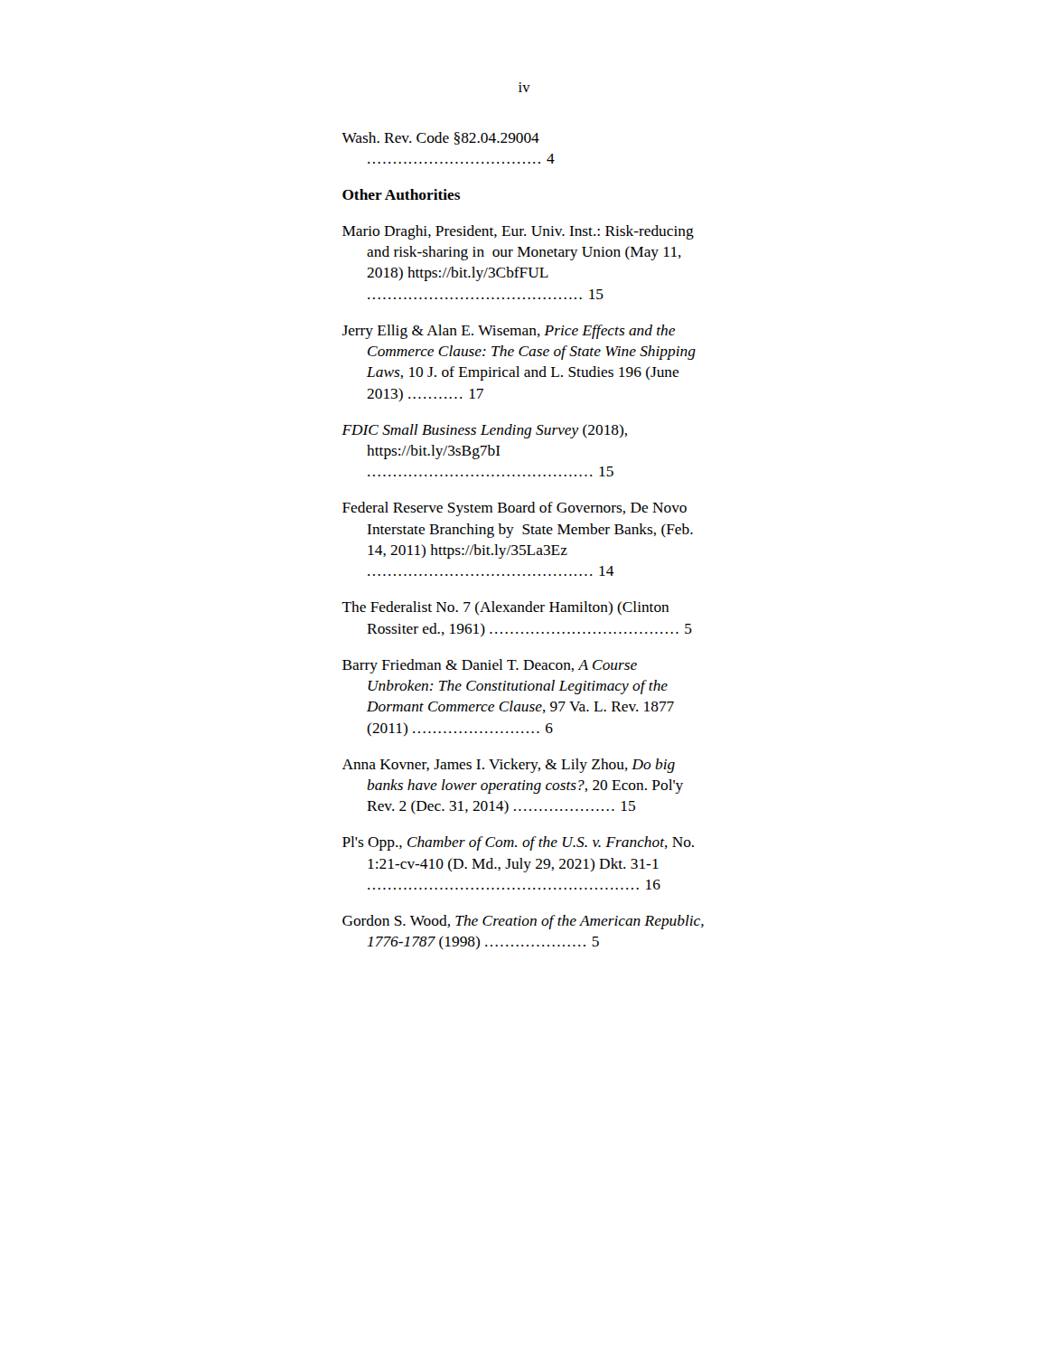iv
Wash. Rev. Code §82.04.29004 .................................. 4
Other Authorities
Mario Draghi, President, Eur. Univ. Inst.: Risk-reducing and risk-sharing in our Monetary Union (May 11, 2018) https://bit.ly/3CbfFUL .......................................... 15
Jerry Ellig & Alan E. Wiseman, Price Effects and the Commerce Clause: The Case of State Wine Shipping Laws, 10 J. of Empirical and L. Studies 196 (June 2013) ........... 17
FDIC Small Business Lending Survey (2018), https://bit.ly/3sBg7bI ............................................ 15
Federal Reserve System Board of Governors, De Novo Interstate Branching by State Member Banks, (Feb. 14, 2011) https://bit.ly/35La3Ez ............................................ 14
The Federalist No. 7 (Alexander Hamilton) (Clinton Rossiter ed., 1961) ..................................... 5
Barry Friedman & Daniel T. Deacon, A Course Unbroken: The Constitutional Legitimacy of the Dormant Commerce Clause, 97 Va. L. Rev. 1877 (2011) ......................... 6
Anna Kovner, James I. Vickery, & Lily Zhou, Do big banks have lower operating costs?, 20 Econ. Pol'y Rev. 2 (Dec. 31, 2014) .................... 15
Pl's Opp., Chamber of Com. of the U.S. v. Franchot, No. 1:21-cv-410 (D. Md., July 29, 2021) Dkt. 31-1 ..................................................... 16
Gordon S. Wood, The Creation of the American Republic, 1776-1787 (1998) .................... 5